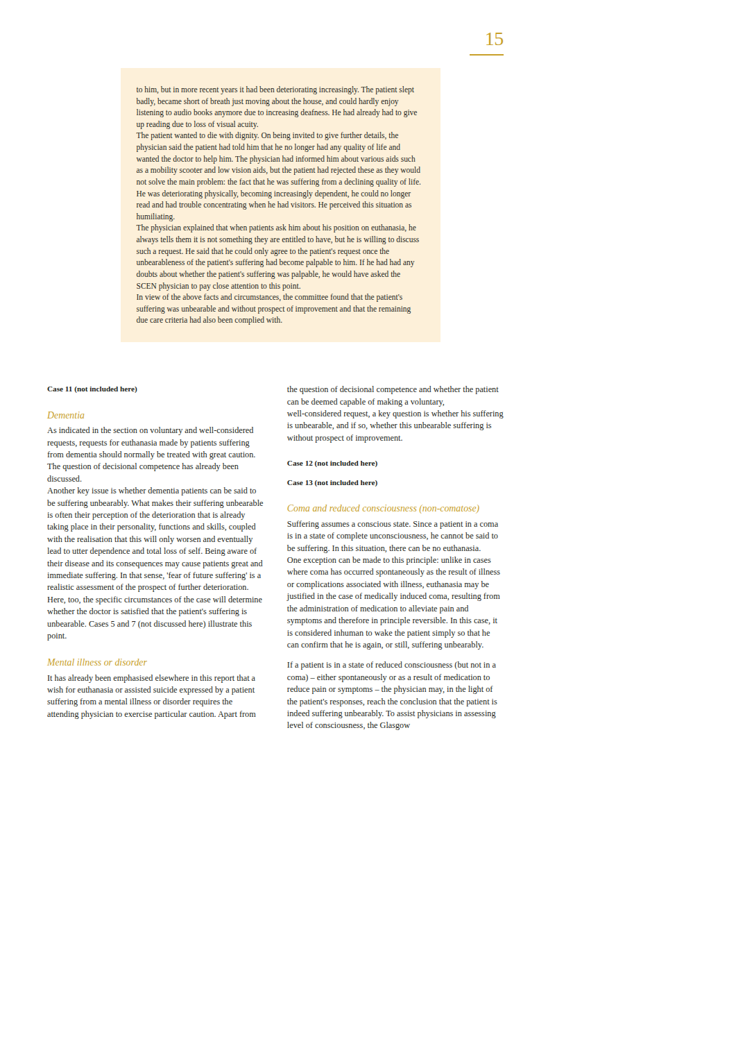15
to him, but in more recent years it had been deteriorating increasingly. The patient slept badly, became short of breath just moving about the house, and could hardly enjoy listening to audio books anymore due to increasing deafness. He had already had to give up reading due to loss of visual acuity.
The patient wanted to die with dignity. On being invited to give further details, the physician said the patient had told him that he no longer had any quality of life and wanted the doctor to help him. The physician had informed him about various aids such as a mobility scooter and low vision aids, but the patient had rejected these as they would not solve the main problem: the fact that he was suffering from a declining quality of life. He was deteriorating physically, becoming increasingly dependent, he could no longer read and had trouble concentrating when he had visitors. He perceived this situation as humiliating.
The physician explained that when patients ask him about his position on euthanasia, he always tells them it is not something they are entitled to have, but he is willing to discuss such a request. He said that he could only agree to the patient's request once the unbearableness of the patient's suffering had become palpable to him. If he had had any doubts about whether the patient's suffering was palpable, he would have asked the SCEN physician to pay close attention to this point.
In view of the above facts and circumstances, the committee found that the patient's suffering was unbearable and without prospect of improvement and that the remaining due care criteria had also been complied with.
Case 11 (not included here)
Dementia
As indicated in the section on voluntary and well-considered requests, requests for euthanasia made by patients suffering from dementia should normally be treated with great caution. The question of decisional competence has already been discussed.
Another key issue is whether dementia patients can be said to be suffering unbearably. What makes their suffering unbearable is often their perception of the deterioration that is already taking place in their personality, functions and skills, coupled with the realisation that this will only worsen and eventually lead to utter dependence and total loss of self. Being aware of their disease and its consequences may cause patients great and immediate suffering. In that sense, 'fear of future suffering' is a realistic assessment of the prospect of further deterioration. Here, too, the specific circumstances of the case will determine whether the doctor is satisfied that the patient's suffering is unbearable. Cases 5 and 7 (not discussed here) illustrate this point.
Mental illness or disorder
It has already been emphasised elsewhere in this report that a wish for euthanasia or assisted suicide expressed by a patient suffering from a mental illness or disorder requires the attending physician to exercise particular caution. Apart from the question of decisional competence and whether the patient can be deemed capable of making a voluntary,
well-considered request, a key question is whether his suffering is unbearable, and if so, whether this unbearable suffering is without prospect of improvement.
Case 12 (not included here)
Case 13 (not included here)
Coma and reduced consciousness (non-comatose)
Suffering assumes a conscious state. Since a patient in a coma is in a state of complete unconsciousness, he cannot be said to be suffering. In this situation, there can be no euthanasia.
One exception can be made to this principle: unlike in cases where coma has occurred spontaneously as the result of illness or complications associated with illness, euthanasia may be justified in the case of medically induced coma, resulting from the administration of medication to alleviate pain and symptoms and therefore in principle reversible. In this case, it is considered inhuman to wake the patient simply so that he can confirm that he is again, or still, suffering unbearably.
If a patient is in a state of reduced consciousness (but not in a coma) – either spontaneously or as a result of medication to reduce pain or symptoms – the physician may, in the light of the patient's responses, reach the conclusion that the patient is indeed suffering unbearably. To assist physicians in assessing level of consciousness, the Glasgow